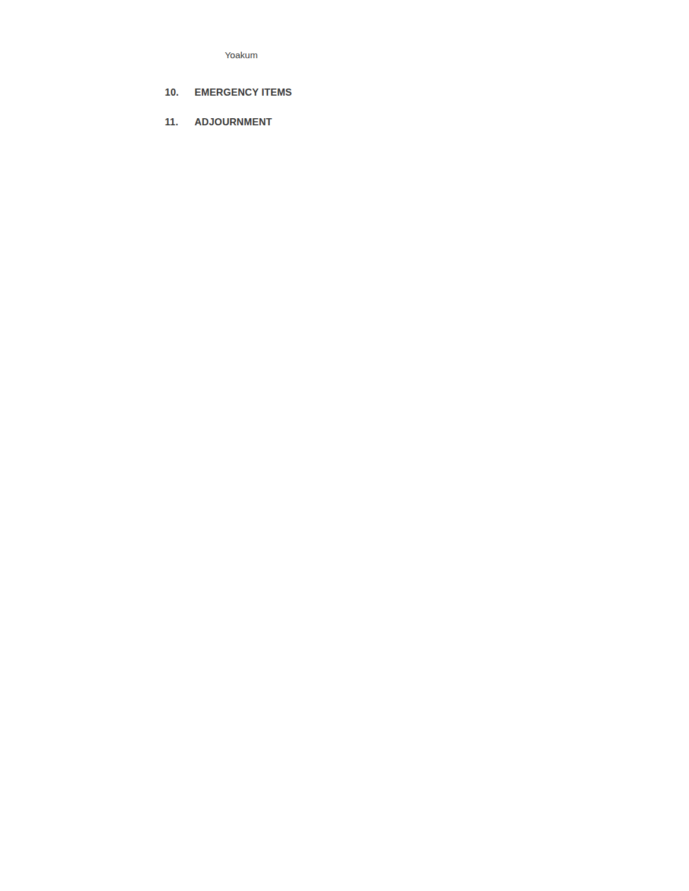Yoakum
10. EMERGENCY ITEMS
11. ADJOURNMENT